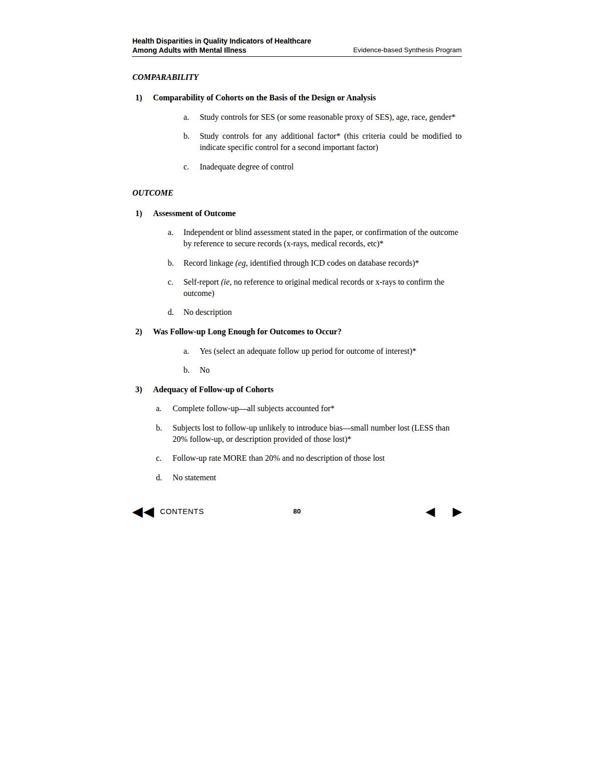Health Disparities in Quality Indicators of Healthcare
Among Adults with Mental Illness
Evidence-based Synthesis Program
COMPARABILITY
1) Comparability of Cohorts on the Basis of the Design or Analysis
a. Study controls for SES (or some reasonable proxy of SES), age, race, gender*
b. Study controls for any additional factor* (this criteria could be modified to indicate specific control for a second important factor)
c. Inadequate degree of control
OUTCOME
1) Assessment of Outcome
a. Independent or blind assessment stated in the paper, or confirmation of the outcome by reference to secure records (x-rays, medical records, etc)*
b. Record linkage (eg, identified through ICD codes on database records)*
c. Self-report (ie, no reference to original medical records or x-rays to confirm the outcome)
d. No description
2) Was Follow-up Long Enough for Outcomes to Occur?
a. Yes (select an adequate follow up period for outcome of interest)*
b. No
3) Adequacy of Follow-up of Cohorts
a. Complete follow-up—all subjects accounted for*
b. Subjects lost to follow-up unlikely to introduce bias—small number lost (LESS than 20% follow-up, or description provided of those lost)*
c. Follow-up rate MORE than 20% and no description of those lost
d. No statement
◀◀ CONTENTS
80
◀ ▶